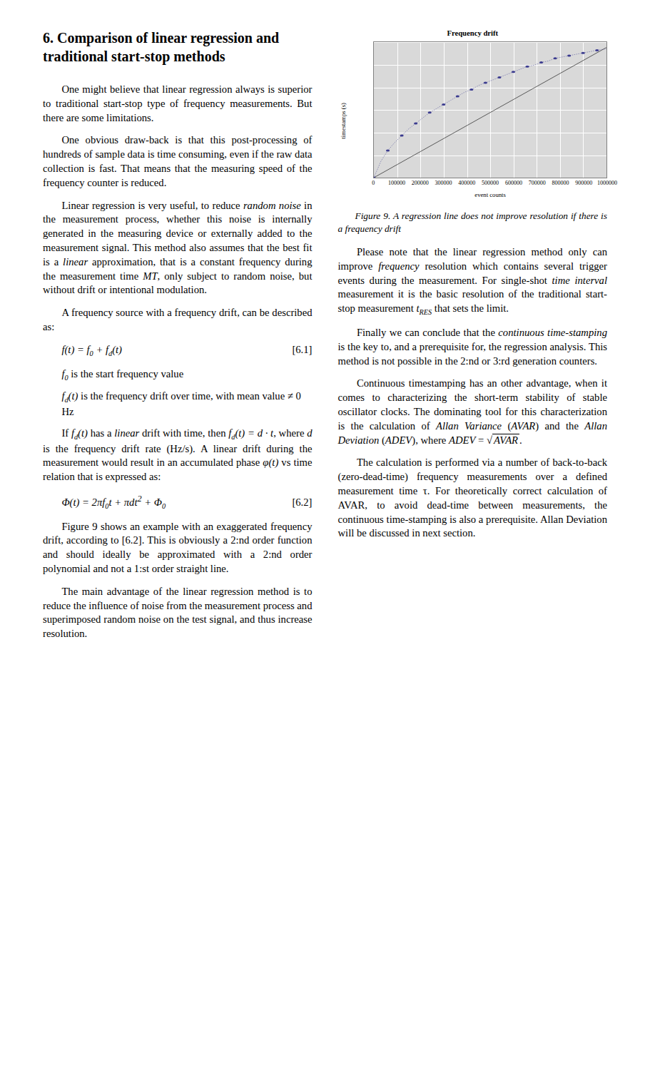6. Comparison of linear regression and traditional start-stop methods
One might believe that linear regression always is superior to traditional start-stop type of frequency measurements. But there are some limitations.
One obvious draw-back is that this post-processing of hundreds of sample data is time consuming, even if the raw data collection is fast. That means that the measuring speed of the frequency counter is reduced.
Linear regression is very useful, to reduce random noise in the measurement process, whether this noise is internally generated in the measuring device or externally added to the measurement signal. This method also assumes that the best fit is a linear approximation, that is a constant frequency during the measurement time MT, only subject to random noise, but without drift or intentional modulation.
A frequency source with a frequency drift, can be described as:
f(t) = f0 + fd(t) [6.1]
f0 is the start frequency value
fd(t) is the frequency drift over time, with mean value ≠ 0 Hz
If fd(t) has a linear drift with time, then fd(t) = d · t, where d is the frequency drift rate (Hz/s). A linear drift during the measurement would result in an accumulated phase φ(t) vs time relation that is expressed as:
Φ(t) = 2πf0t + πdt2 + Φ0 [6.2]
Figure 9 shows an example with an exaggerated frequency drift, according to [6.2]. This is obviously a 2:nd order function and should ideally be approximated with a 2:nd order polynomial and not a 1:st order straight line.
The main advantage of the linear regression method is to reduce the influence of noise from the measurement process and superimposed random noise on the test signal, and thus increase resolution.
Frequency drift
timestamps (s)
1,200 1,000 0,800 0,600 0,400 0,200 0,000
0 100000 200000 300000 400000 500000 600000 700000 800000 900000 1000000
event counts
Figure 9. A regression line does not improve resolution if there is a frequency drift
Please note that the linear regression method only can improve frequency resolution which contains several trigger events during the measurement. For single-shot time interval measurement it is the basic resolution of the traditional start-stop measurement tRES that sets the limit.
Finally we can conclude that the continuous time-stamping is the key to, and a prerequisite for, the regression analysis. This method is not possible in the 2:nd or 3:rd generation counters.
Continuous timestamping has an other advantage, when it comes to characterizing the short-term stability of stable oscillator clocks. The dominating tool for this characterization is the calculation of Allan Variance (AVAR) and the Allan Deviation (ADEV), where ADEV = √AVAR.
The calculation is performed via a number of back-to-back (zero-dead-time) frequency measurements over a defined measurement time τ. For theoretically correct calculation of AVAR, to avoid dead-time between measurements, the continuous time-stamping is also a prerequisite. Allan Deviation will be discussed in next section.